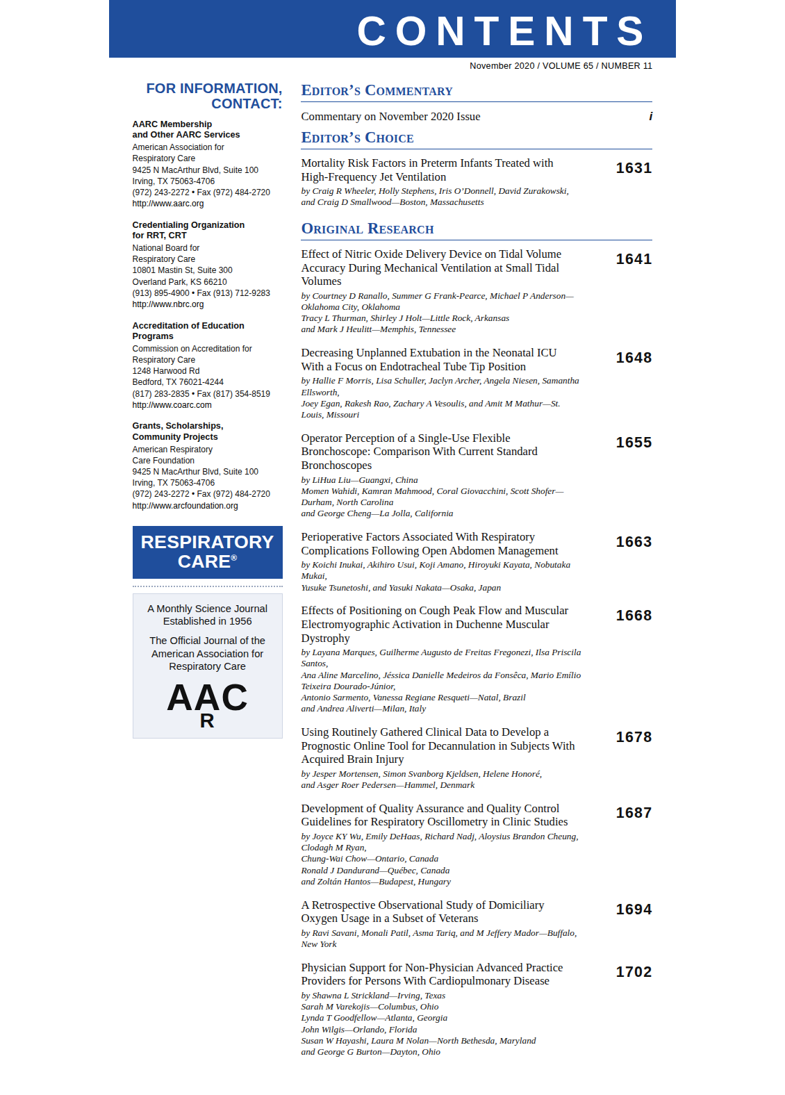CONTENTS
November 2020 / VOLUME 65 / NUMBER 11
FOR INFORMATION,
CONTACT:
AARC Membership
and Other AARC Services
American Association for
Respiratory Care
9425 N MacArthur Blvd, Suite 100
Irving, TX 75063-4706
(972) 243-2272 • Fax (972) 484-2720
http://www.aarc.org
Credentialing Organization
for RRT, CRT
National Board for
Respiratory Care
10801 Mastin St, Suite 300
Overland Park, KS 66210
(913) 895-4900 • Fax (913) 712-9283
http://www.nbrc.org
Accreditation of Education
Programs
Commission on Accreditation for
Respiratory Care
1248 Harwood Rd
Bedford, TX 76021-4244
(817) 283-2835 • Fax (817) 354-8519
http://www.coarc.com
Grants, Scholarships,
Community Projects
American Respiratory
Care Foundation
9425 N MacArthur Blvd, Suite 100
Irving, TX 75063-4706
(972) 243-2272 • Fax (972) 484-2720
http://www.arcfoundation.org
RESPIRATORY
CARE®
A Monthly Science Journal
Established in 1956
The Official Journal of the
American Association for
Respiratory Care
AACR
Editor’s Commentary
Commentary on November 2020 Issue
i
Editor’s Choice
Mortality Risk Factors in Preterm Infants Treated with High-Frequency Jet Ventilation
by Craig R Wheeler, Holly Stephens, Iris O’Donnell, David Zurakowski,
and Craig D Smallwood—Boston, Massachusetts
1631
Original Research
Effect of Nitric Oxide Delivery Device on Tidal Volume Accuracy During Mechanical Ventilation at Small Tidal Volumes
by Courtney D Ranallo, Summer G Frank-Pearce, Michael P Anderson—Oklahoma City, Oklahoma
Tracy L Thurman, Shirley J Holt—Little Rock, Arkansas
and Mark J Heulitt—Memphis, Tennessee
1641
Decreasing Unplanned Extubation in the Neonatal ICU With a Focus on Endotracheal Tube Tip Position
by Hallie F Morris, Lisa Schuller, Jaclyn Archer, Angela Niesen, Samantha Ellsworth,
Joey Egan, Rakesh Rao, Zachary A Vesoulis, and Amit M Mathur—St. Louis, Missouri
1648
Operator Perception of a Single-Use Flexible Bronchoscope: Comparison With Current Standard Bronchoscopes
by LiHua Liu—Guangxi, China
Momen Wahidi, Kamran Mahmood, Coral Giovacchini, Scott Shofer—Durham, North Carolina
and George Cheng—La Jolla, California
1655
Perioperative Factors Associated With Respiratory Complications Following Open Abdomen Management
by Koichi Inukai, Akihiro Usui, Koji Amano, Hiroyuki Kayata, Nobutaka Mukai,
Yusuke Tsunetoshi, and Yasuki Nakata—Osaka, Japan
1663
Effects of Positioning on Cough Peak Flow and Muscular Electromyographic Activation in Duchenne Muscular Dystrophy
by Layana Marques, Guilherme Augusto de Freitas Fregonezi, Ilsa Priscila Santos,
Ana Aline Marcelino, Jéssica Danielle Medeiros da Fonsêca, Mario Emílio Teixeira Dourado-Júnior,
Antonio Sarmento, Vanessa Regiane Resqueti—Natal, Brazil
and Andrea Aliverti—Milan, Italy
1668
Using Routinely Gathered Clinical Data to Develop a Prognostic Online Tool for Decannulation in Subjects With Acquired Brain Injury
by Jesper Mortensen, Simon Svanborg Kjeldsen, Helene Honoré,
and Asger Roer Pedersen—Hammel, Denmark
1678
Development of Quality Assurance and Quality Control Guidelines for Respiratory Oscillometry in Clinic Studies
by Joyce KY Wu, Emily DeHaas, Richard Nadj, Aloysius Brandon Cheung, Clodagh M Ryan,
Chung-Wai Chow—Ontario, Canada
Ronald J Dandurand—Québec, Canada
and Zoltán Hantos—Budapest, Hungary
1687
A Retrospective Observational Study of Domiciliary Oxygen Usage in a Subset of Veterans
by Ravi Savani, Monali Patil, Asma Tariq, and M Jeffery Mador—Buffalo, New York
1694
Physician Support for Non-Physician Advanced Practice Providers for Persons With Cardiopulmonary Disease
by Shawna L Strickland—Irving, Texas
Sarah M Varekojis—Columbus, Ohio
Lynda T Goodfellow—Atlanta, Georgia
John Wilgis—Orlando, Florida
Susan W Hayashi, Laura M Nolan—North Bethesda, Maryland
and George G Burton—Dayton, Ohio
1702